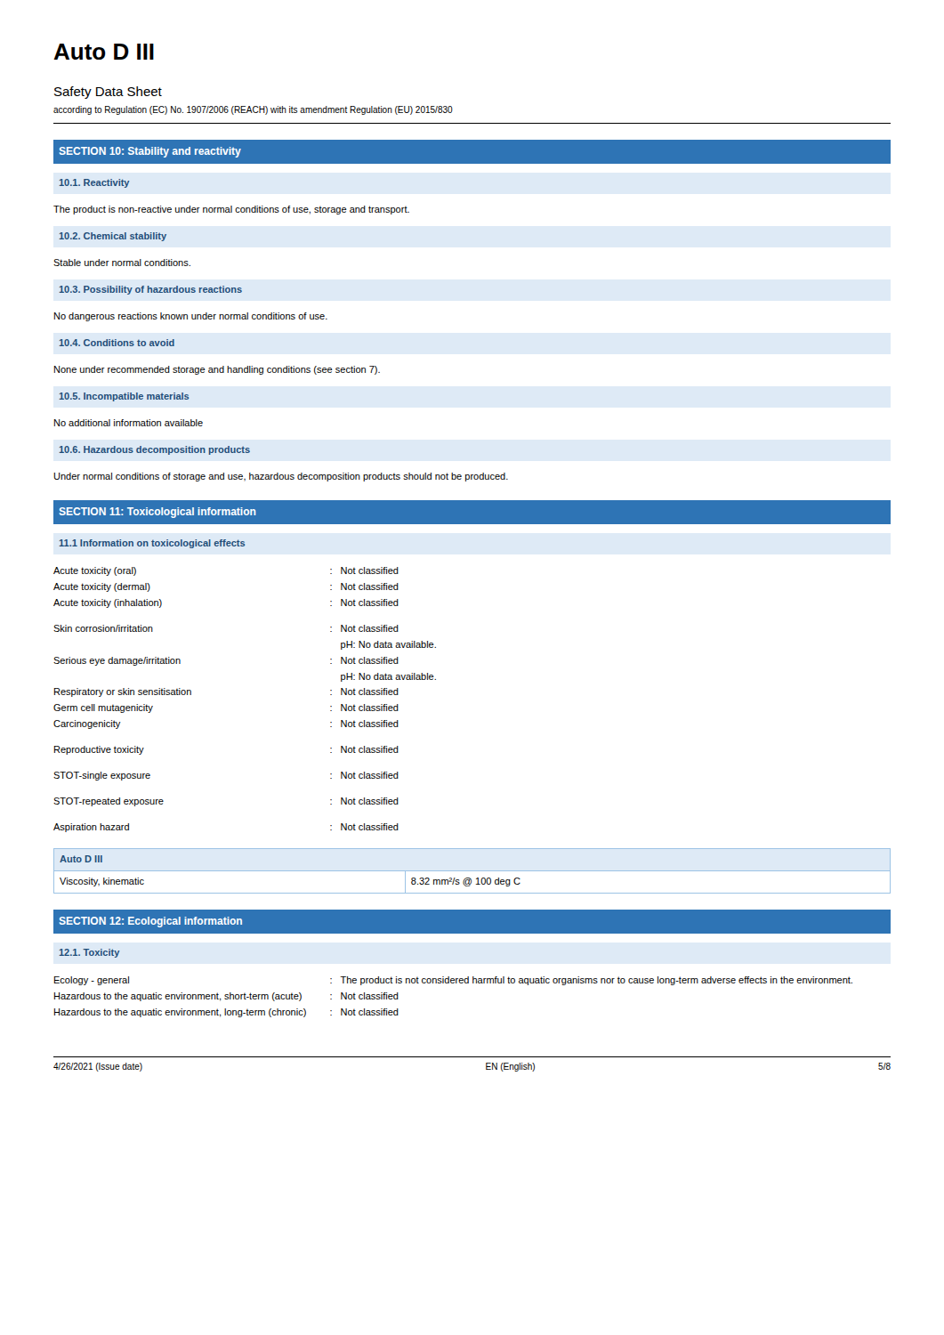Auto D III
Safety Data Sheet
according to Regulation (EC) No. 1907/2006 (REACH) with its amendment Regulation (EU) 2015/830
SECTION 10: Stability and reactivity
10.1. Reactivity
The product is non-reactive under normal conditions of use, storage and transport.
10.2. Chemical stability
Stable under normal conditions.
10.3. Possibility of hazardous reactions
No dangerous reactions known under normal conditions of use.
10.4. Conditions to avoid
None under recommended storage and handling conditions (see section 7).
10.5. Incompatible materials
No additional information available
10.6. Hazardous decomposition products
Under normal conditions of storage and use, hazardous decomposition products should not be produced.
SECTION 11: Toxicological information
11.1 Information on toxicological effects
| Acute toxicity (oral) | : | Not classified |
| Acute toxicity (dermal) | : | Not classified |
| Acute toxicity (inhalation) | : | Not classified |
| Skin corrosion/irritation | : | Not classified |
| | | pH: No data available. |
| Serious eye damage/irritation | : | Not classified |
| | | pH: No data available. |
| Respiratory or skin sensitisation | : | Not classified |
| Germ cell mutagenicity | : | Not classified |
| Carcinogenicity | : | Not classified |
| Reproductive toxicity | : | Not classified |
| STOT-single exposure | : | Not classified |
| STOT-repeated exposure | : | Not classified |
| Aspiration hazard | : | Not classified |
| Auto D III |
| --- |
| Viscosity, kinematic | 8.32 mm²/s @ 100 deg C |
SECTION 12: Ecological information
12.1. Toxicity
| Ecology - general | : | The product is not considered harmful to aquatic organisms nor to cause long-term adverse effects in the environment. |
| Hazardous to the aquatic environment, short-term (acute) | : | Not classified |
| Hazardous to the aquatic environment, long-term (chronic) | : | Not classified |
4/26/2021 (Issue date) 5/8
EN (English)